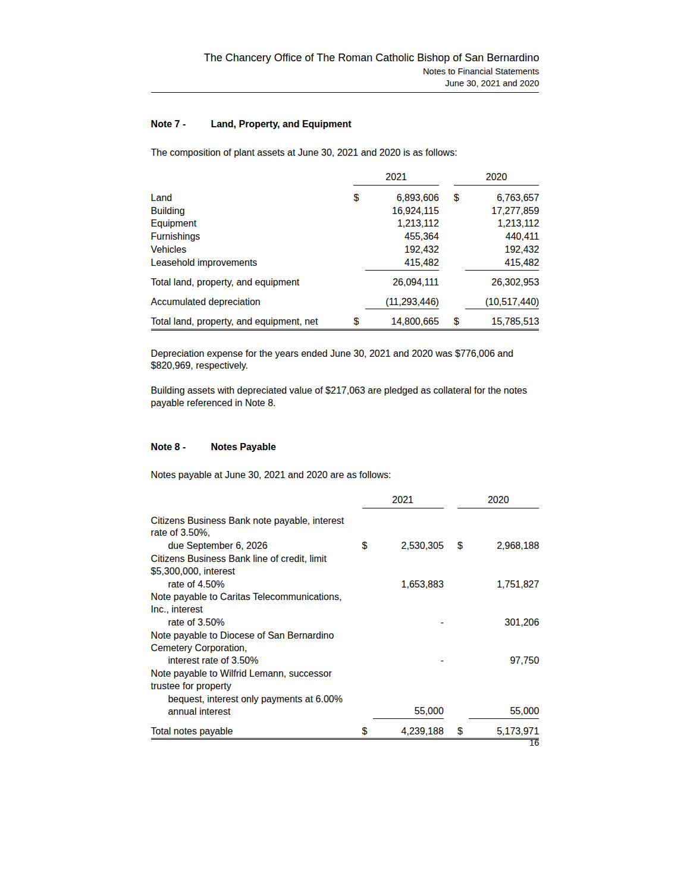The Chancery Office of The Roman Catholic Bishop of San Bernardino
Notes to Financial Statements
June 30, 2021 and 2020
Note 7 -Land, Property, and Equipment
The composition of plant assets at June 30, 2021 and 2020 is as follows:
| | | 2021 | | 2020 |
| Land | | $ | 6,893,606 | | $ | 6,763,657 |
| Building | | | 16,924,115 | | | 17,277,859 |
| Equipment | | | 1,213,112 | | | 1,213,112 |
| Furnishings | | | 455,364 | | | 440,411 |
| Vehicles | | | 192,432 | | | 192,432 |
| Leasehold improvements | | | 415,482 | | | 415,482 |
| Total land, property, and equipment | | | 26,094,111 | | | 26,302,953 |
| Accumulated depreciation | | | (11,293,446) | | | (10,517,440) |
| Total land, property, and equipment, net | | $ | 14,800,665 | | $ | 15,785,513 |
Depreciation expense for the years ended June 30, 2021 and 2020 was $776,006 and $820,969, respectively.
Building assets with depreciated value of $217,063 are pledged as collateral for the notes payable referenced in Note 8.
Note 8 -Notes Payable
Notes payable at June 30, 2021 and 2020 are as follows:
| | | 2021 | | 2020 |
| Citizens Business Bank note payable, interest rate of 3.50%, | | | | | | |
| due September 6, 2026 | | $ | 2,530,305 | | $ | 2,968,188 |
| Citizens Business Bank line of credit, limit $5,300,000, interest | | | | | | |
| rate of 4.50% | | | 1,653,883 | | | 1,751,827 |
| Note payable to Caritas Telecommunications, Inc., interest | | | | | | |
| rate of 3.50% | | | - | | | 301,206 |
| Note payable to Diocese of San Bernardino Cemetery Corporation, | | | | | | |
| interest rate of 3.50% | | | - | | | 97,750 |
| Note payable to Wilfrid Lemann, successor trustee for property | | | | | | |
| bequest, interest only payments at 6.00% annual interest | | | 55,000 | | | 55,000 |
| Total notes payable | | $ | 4,239,188 | | $ | 5,173,971 |
16